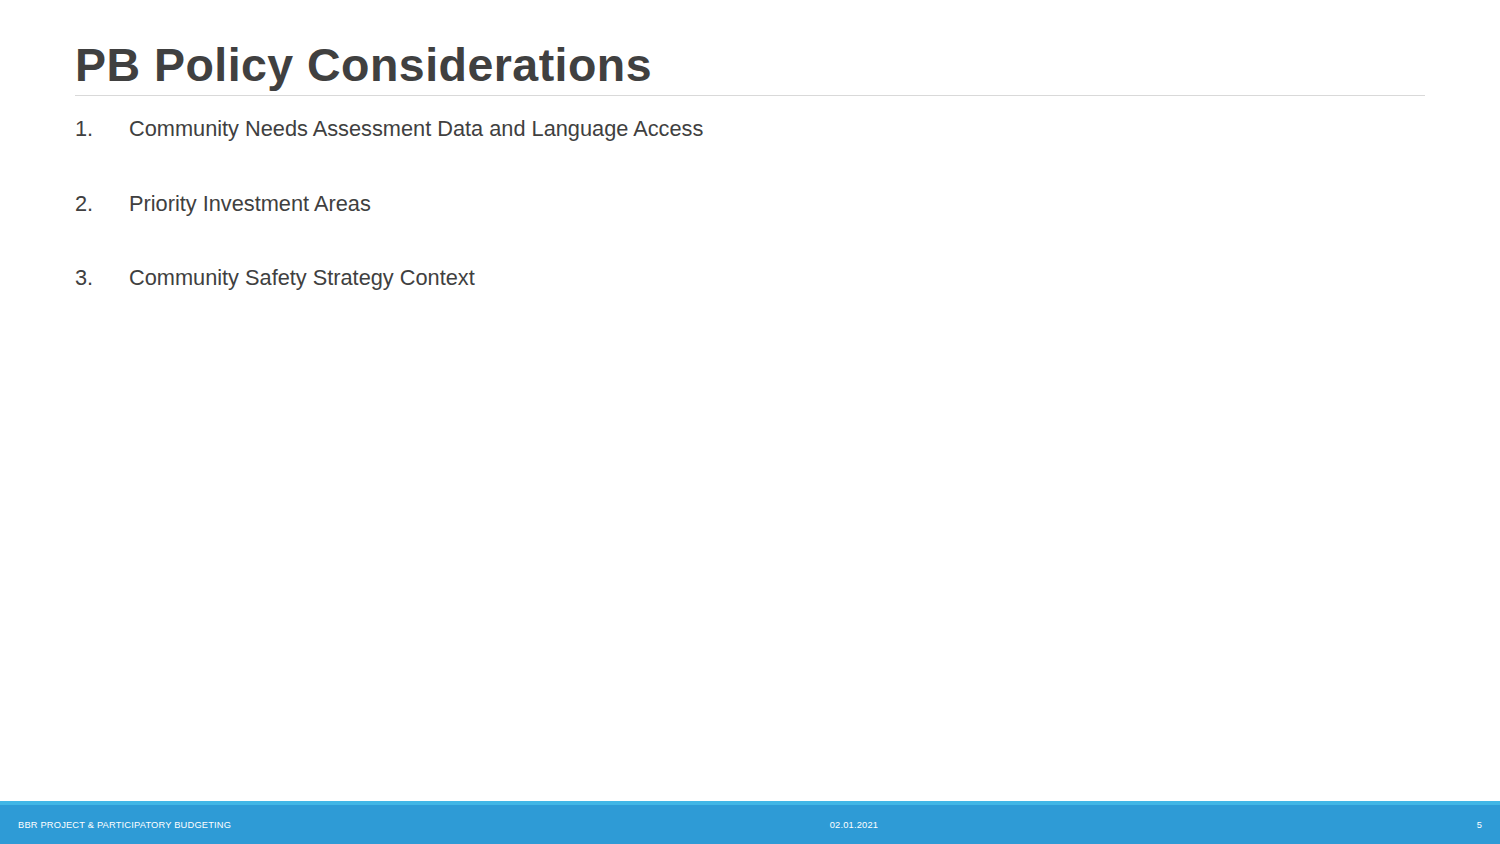PB Policy Considerations
1. Community Needs Assessment Data and Language Access
2. Priority Investment Areas
3. Community Safety Strategy Context
BBR PROJECT & PARTICIPATORY BUDGETING
02.01.2021
5